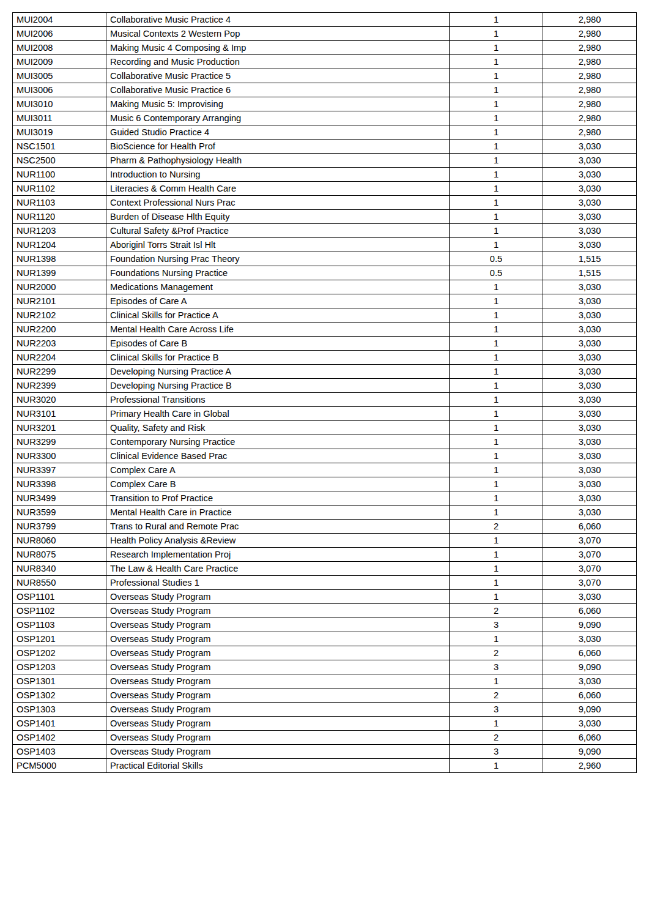| MUI2004 | Collaborative Music Practice 4 | 1 | 2,980 |
| MUI2006 | Musical Contexts 2 Western Pop | 1 | 2,980 |
| MUI2008 | Making Music 4 Composing & Imp | 1 | 2,980 |
| MUI2009 | Recording and Music Production | 1 | 2,980 |
| MUI3005 | Collaborative Music Practice 5 | 1 | 2,980 |
| MUI3006 | Collaborative Music Practice 6 | 1 | 2,980 |
| MUI3010 | Making Music 5: Improvising | 1 | 2,980 |
| MUI3011 | Music 6 Contemporary Arranging | 1 | 2,980 |
| MUI3019 | Guided Studio Practice 4 | 1 | 2,980 |
| NSC1501 | BioScience for Health Prof | 1 | 3,030 |
| NSC2500 | Pharm & Pathophysiology Health | 1 | 3,030 |
| NUR1100 | Introduction to Nursing | 1 | 3,030 |
| NUR1102 | Literacies & Comm Health Care | 1 | 3,030 |
| NUR1103 | Context Professional Nurs Prac | 1 | 3,030 |
| NUR1120 | Burden of Disease Hlth Equity | 1 | 3,030 |
| NUR1203 | Cultural Safety &Prof Practice | 1 | 3,030 |
| NUR1204 | Aboriginl Torrs Strait Isl Hlt | 1 | 3,030 |
| NUR1398 | Foundation Nursing Prac Theory | 0.5 | 1,515 |
| NUR1399 | Foundations Nursing Practice | 0.5 | 1,515 |
| NUR2000 | Medications Management | 1 | 3,030 |
| NUR2101 | Episodes of Care A | 1 | 3,030 |
| NUR2102 | Clinical Skills for Practice A | 1 | 3,030 |
| NUR2200 | Mental Health Care Across Life | 1 | 3,030 |
| NUR2203 | Episodes of Care B | 1 | 3,030 |
| NUR2204 | Clinical Skills for Practice B | 1 | 3,030 |
| NUR2299 | Developing Nursing Practice A | 1 | 3,030 |
| NUR2399 | Developing Nursing Practice B | 1 | 3,030 |
| NUR3020 | Professional Transitions | 1 | 3,030 |
| NUR3101 | Primary Health Care in Global | 1 | 3,030 |
| NUR3201 | Quality, Safety and Risk | 1 | 3,030 |
| NUR3299 | Contemporary Nursing Practice | 1 | 3,030 |
| NUR3300 | Clinical Evidence Based Prac | 1 | 3,030 |
| NUR3397 | Complex Care A | 1 | 3,030 |
| NUR3398 | Complex Care B | 1 | 3,030 |
| NUR3499 | Transition to Prof Practice | 1 | 3,030 |
| NUR3599 | Mental Health Care in Practice | 1 | 3,030 |
| NUR3799 | Trans to Rural and Remote Prac | 2 | 6,060 |
| NUR8060 | Health Policy Analysis &Review | 1 | 3,070 |
| NUR8075 | Research Implementation Proj | 1 | 3,070 |
| NUR8340 | The Law & Health Care Practice | 1 | 3,070 |
| NUR8550 | Professional Studies 1 | 1 | 3,070 |
| OSP1101 | Overseas Study Program | 1 | 3,030 |
| OSP1102 | Overseas Study Program | 2 | 6,060 |
| OSP1103 | Overseas Study Program | 3 | 9,090 |
| OSP1201 | Overseas Study Program | 1 | 3,030 |
| OSP1202 | Overseas Study Program | 2 | 6,060 |
| OSP1203 | Overseas Study Program | 3 | 9,090 |
| OSP1301 | Overseas Study Program | 1 | 3,030 |
| OSP1302 | Overseas Study Program | 2 | 6,060 |
| OSP1303 | Overseas Study Program | 3 | 9,090 |
| OSP1401 | Overseas Study Program | 1 | 3,030 |
| OSP1402 | Overseas Study Program | 2 | 6,060 |
| OSP1403 | Overseas Study Program | 3 | 9,090 |
| PCM5000 | Practical Editorial Skills | 1 | 2,960 |